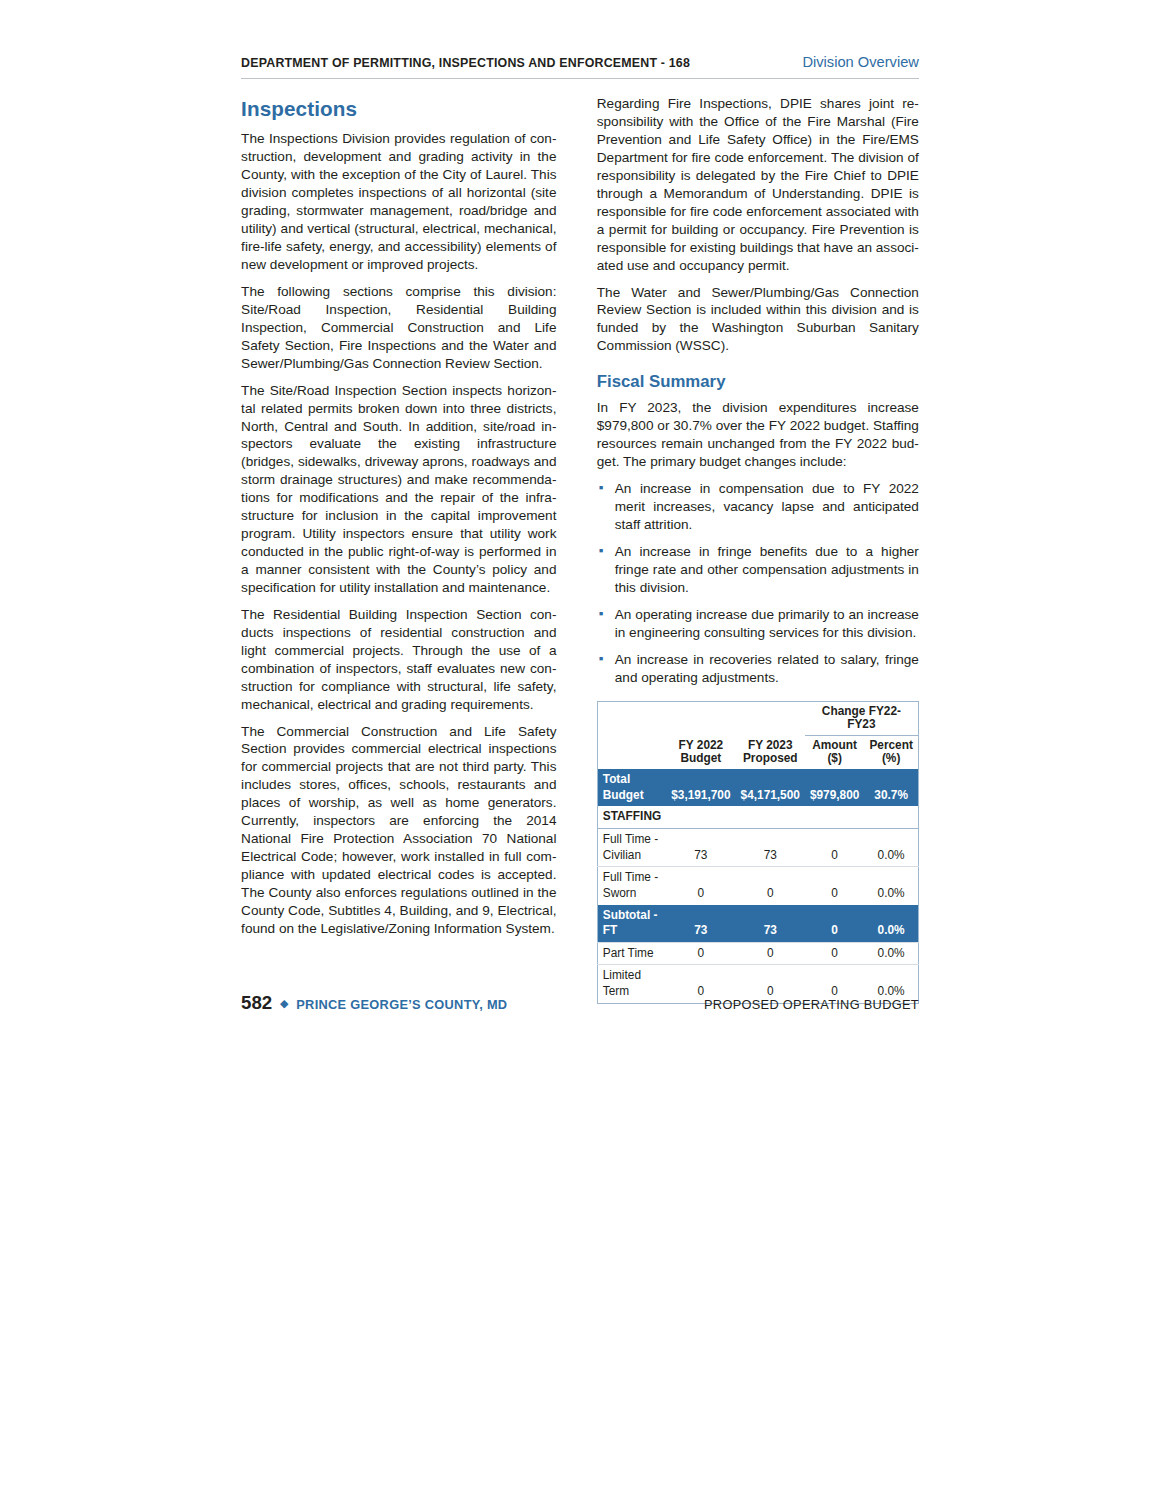Department of Permitting, Inspections and Enforcement - 168
Division Overview
Inspections
The Inspections Division provides regulation of construction, development and grading activity in the County, with the exception of the City of Laurel. This division completes inspections of all horizontal (site grading, stormwater management, road/bridge and utility) and vertical (structural, electrical, mechanical, fire-life safety, energy, and accessibility) elements of new development or improved projects.
The following sections comprise this division: Site/Road Inspection, Residential Building Inspection, Commercial Construction and Life Safety Section, Fire Inspections and the Water and Sewer/Plumbing/Gas Connection Review Section.
The Site/Road Inspection Section inspects horizontal related permits broken down into three districts, North, Central and South. In addition, site/road inspectors evaluate the existing infrastructure (bridges, sidewalks, driveway aprons, roadways and storm drainage structures) and make recommendations for modifications and the repair of the infrastructure for inclusion in the capital improvement program. Utility inspectors ensure that utility work conducted in the public right-of-way is performed in a manner consistent with the County’s policy and specification for utility installation and maintenance.
The Residential Building Inspection Section conducts inspections of residential construction and light commercial projects. Through the use of a combination of inspectors, staff evaluates new construction for compliance with structural, life safety, mechanical, electrical and grading requirements.
The Commercial Construction and Life Safety Section provides commercial electrical inspections for commercial projects that are not third party. This includes stores, offices, schools, restaurants and places of worship, as well as home generators. Currently, inspectors are enforcing the 2014 National Fire Protection Association 70 National Electrical Code; however, work installed in full compliance with updated electrical codes is accepted. The County also enforces regulations outlined in the County Code, Subtitles 4, Building, and 9, Electrical, found on the Legislative/Zoning Information System.
Regarding Fire Inspections, DPIE shares joint responsibility with the Office of the Fire Marshal (Fire Prevention and Life Safety Office) in the Fire/EMS Department for fire code enforcement. The division of responsibility is delegated by the Fire Chief to DPIE through a Memorandum of Understanding. DPIE is responsible for fire code enforcement associated with a permit for building or occupancy. Fire Prevention is responsible for existing buildings that have an associated use and occupancy permit.
The Water and Sewer/Plumbing/Gas Connection Review Section is included within this division and is funded by the Washington Suburban Sanitary Commission (WSSC).
Fiscal Summary
In FY 2023, the division expenditures increase $979,800 or 30.7% over the FY 2022 budget. Staffing resources remain unchanged from the FY 2022 budget. The primary budget changes include:
An increase in compensation due to FY 2022 merit increases, vacancy lapse and anticipated staff attrition.
An increase in fringe benefits due to a higher fringe rate and other compensation adjustments in this division.
An operating increase due primarily to an increase in engineering consulting services for this division.
An increase in recoveries related to salary, fringe and operating adjustments.
| | FY 2022 Budget | FY 2023 Proposed | Change FY22-FY23 |
| --- | --- | --- | --- |
| Amount ($) | Percent (%) |
| Total Budget | $3,191,700 | $4,171,500 | $979,800 | 30.7% |
| STAFFING | | | | |
| Full Time - Civilian | 73 | 73 | 0 | 0.0% |
| Full Time - Sworn | 0 | 0 | 0 | 0.0% |
| Subtotal - FT | 73 | 73 | 0 | 0.0% |
| Part Time | 0 | 0 | 0 | 0.0% |
| Limited Term | 0 | 0 | 0 | 0.0% |
582 ◆ Prince George’s County, MD
Proposed Operating Budget